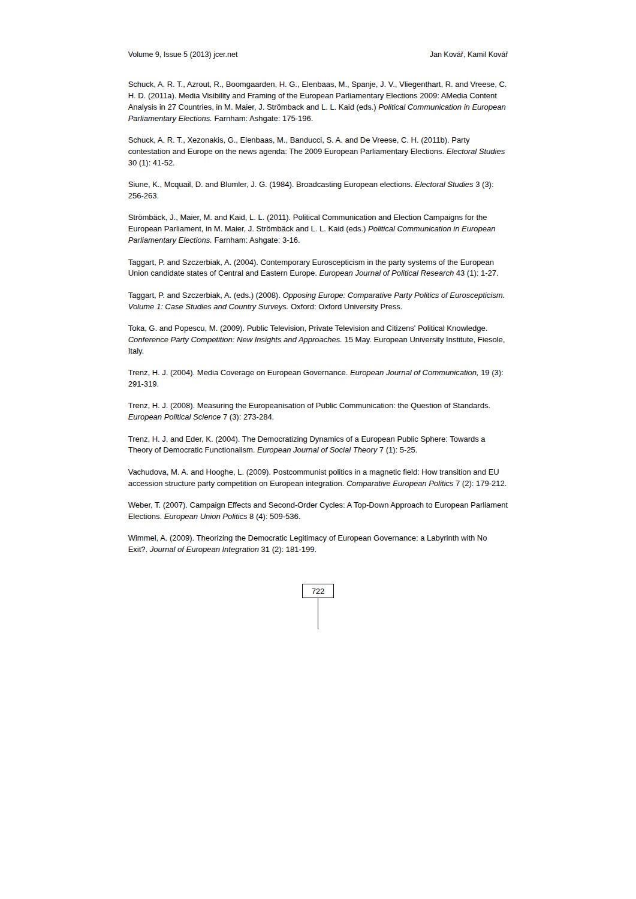Volume 9, Issue 5 (2013) jcer.net
Jan Kovář, Kamil Kovář
Schuck, A. R. T., Azrout, R., Boomgaarden, H. G., Elenbaas, M., Spanje, J. V., Vliegenthart, R. and Vreese, C. H. D. (2011a). Media Visibility and Framing of the European Parliamentary Elections 2009: AMedia Content Analysis in 27 Countries, in M. Maier, J. Strömback and L. L. Kaid (eds.) Political Communication in European Parliamentary Elections. Farnham: Ashgate: 175-196.
Schuck, A. R. T., Xezonakis, G., Elenbaas, M., Banducci, S. A. and De Vreese, C. H. (2011b). Party contestation and Europe on the news agenda: The 2009 European Parliamentary Elections. Electoral Studies 30 (1): 41-52.
Siune, K., Mcquail, D. and Blumler, J. G. (1984). Broadcasting European elections. Electoral Studies 3 (3): 256-263.
Strömbäck, J., Maier, M. and Kaid, L. L. (2011). Political Communication and Election Campaigns for the European Parliament, in M. Maier, J. Strömbäck and L. L. Kaid (eds.) Political Communication in European Parliamentary Elections. Farnham: Ashgate: 3-16.
Taggart, P. and Szczerbiak, A. (2004). Contemporary Euroscepticism in the party systems of the European Union candidate states of Central and Eastern Europe. European Journal of Political Research 43 (1): 1-27.
Taggart, P. and Szczerbiak, A. (eds.) (2008). Opposing Europe: Comparative Party Politics of Euroscepticism. Volume 1: Case Studies and Country Surveys. Oxford: Oxford University Press.
Toka, G. and Popescu, M. (2009). Public Television, Private Television and Citizens' Political Knowledge. Conference Party Competition: New Insights and Approaches. 15 May. European University Institute, Fiesole, Italy.
Trenz, H. J. (2004). Media Coverage on European Governance. European Journal of Communication, 19 (3): 291-319.
Trenz, H. J. (2008). Measuring the Europeanisation of Public Communication: the Question of Standards. European Political Science 7 (3): 273-284.
Trenz, H. J. and Eder, K. (2004). The Democratizing Dynamics of a European Public Sphere: Towards a Theory of Democratic Functionalism. European Journal of Social Theory 7 (1): 5-25.
Vachudova, M. A. and Hooghe, L. (2009). Postcommunist politics in a magnetic field: How transition and EU accession structure party competition on European integration. Comparative European Politics 7 (2): 179-212.
Weber, T. (2007). Campaign Effects and Second-Order Cycles: A Top-Down Approach to European Parliament Elections. European Union Politics 8 (4): 509-536.
Wimmel, A. (2009). Theorizing the Democratic Legitimacy of European Governance: a Labyrinth with No Exit?. Journal of European Integration 31 (2): 181-199.
722